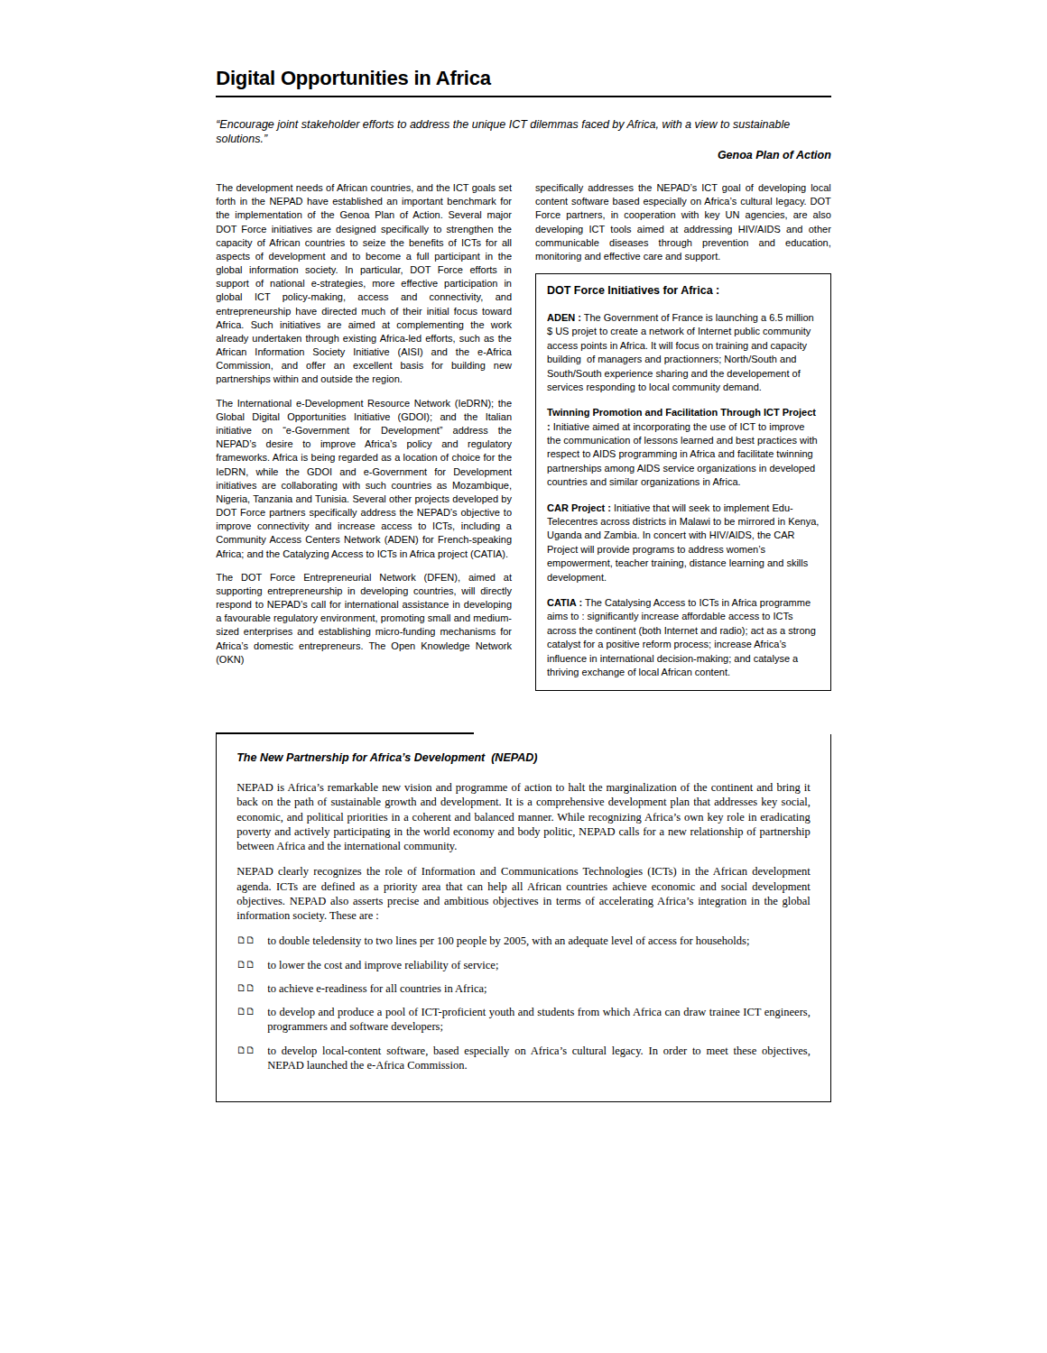Digital Opportunities in Africa
“Encourage joint stakeholder efforts to address the unique ICT dilemmas faced by Africa, with a view to sustainable solutions.”
Genoa Plan of Action
The development needs of African countries, and the ICT goals set forth in the NEPAD have established an important benchmark for the implementation of the Genoa Plan of Action. Several major DOT Force initiatives are designed specifically to strengthen the capacity of African countries to seize the benefits of ICTs for all aspects of development and to become a full participant in the global information society. In particular, DOT Force efforts in support of national e-strategies, more effective participation in global ICT policy-making, access and connectivity, and entrepreneurship have directed much of their initial focus toward Africa. Such initiatives are aimed at complementing the work already undertaken through existing Africa-led efforts, such as the African Information Society Initiative (AISI) and the e-Africa Commission, and offer an excellent basis for building new partnerships within and outside the region.
The International e-Development Resource Network (IeDRN); the Global Digital Opportunities Initiative (GDOI); and the Italian initiative on “e-Government for Development” address the NEPAD’s desire to improve Africa’s policy and regulatory frameworks. Africa is being regarded as a location of choice for the IeDRN, while the GDOI and e-Government for Development initiatives are collaborating with such countries as Mozambique, Nigeria, Tanzania and Tunisia. Several other projects developed by DOT Force partners specifically address the NEPAD’s objective to improve connectivity and increase access to ICTs, including a Community Access Centers Network (ADEN) for French-speaking Africa; and the Catalyzing Access to ICTs in Africa project (CATIA).
The DOT Force Entrepreneurial Network (DFEN), aimed at supporting entrepreneurship in developing countries, will directly respond to NEPAD’s call for international assistance in developing a favourable regulatory environment, promoting small and medium-sized enterprises and establishing micro-funding mechanisms for Africa’s domestic entrepreneurs. The Open Knowledge Network (OKN)
specifically addresses the NEPAD’s ICT goal of developing local content software based especially on Africa’s cultural legacy. DOT Force partners, in cooperation with key UN agencies, are also developing ICT tools aimed at addressing HIV/AIDS and other communicable diseases through prevention and education, monitoring and effective care and support.
DOT Force Initiatives for Africa :
ADEN : The Government of France is launching a 6.5 million $ US projet to create a network of Internet public community access points in Africa. It will focus on training and capacity building of managers and practionners; North/South and South/South experience sharing and the developement of services responding to local community demand.
Twinning Promotion and Facilitation Through ICT Project : Initiative aimed at incorporating the use of ICT to improve the communication of lessons learned and best practices with respect to AIDS programming in Africa and facilitate twinning partnerships among AIDS service organizations in developed countries and similar organizations in Africa.
CAR Project : Initiative that will seek to implement Edu-Telecentres across districts in Malawi to be mirrored in Kenya, Uganda and Zambia. In concert with HIV/AIDS, the CAR Project will provide programs to address women’s empowerment, teacher training, distance learning and skills development.
CATIA : The Catalysing Access to ICTs in Africa programme aims to : significantly increase affordable access to ICTs across the continent (both Internet and radio); act as a strong catalyst for a positive reform process; increase Africa’s influence in international decision-making; and catalyse a thriving exchange of local African content.
The New Partnership for Africa’s Development (NEPAD)
NEPAD is Africa’s remarkable new vision and programme of action to halt the marginalization of the continent and bring it back on the path of sustainable growth and development. It is a comprehensive development plan that addresses key social, economic, and political priorities in a coherent and balanced manner. While recognizing Africa’s own key role in eradicating poverty and actively participating in the world economy and body politic, NEPAD calls for a new relationship of partnership between Africa and the international community.
NEPAD clearly recognizes the role of Information and Communications Technologies (ICTs) in the African development agenda. ICTs are defined as a priority area that can help all African countries achieve economic and social development objectives. NEPAD also asserts precise and ambitious objectives in terms of accelerating Africa’s integration in the global information society. These are :
to double teledensity to two lines per 100 people by 2005, with an adequate level of access for households;
to lower the cost and improve reliability of service;
to achieve e-readiness for all countries in Africa;
to develop and produce a pool of ICT-proficient youth and students from which Africa can draw trainee ICT engineers, programmers and software developers;
to develop local-content software, based especially on Africa’s cultural legacy. In order to meet these objectives, NEPAD launched the e-Africa Commission.